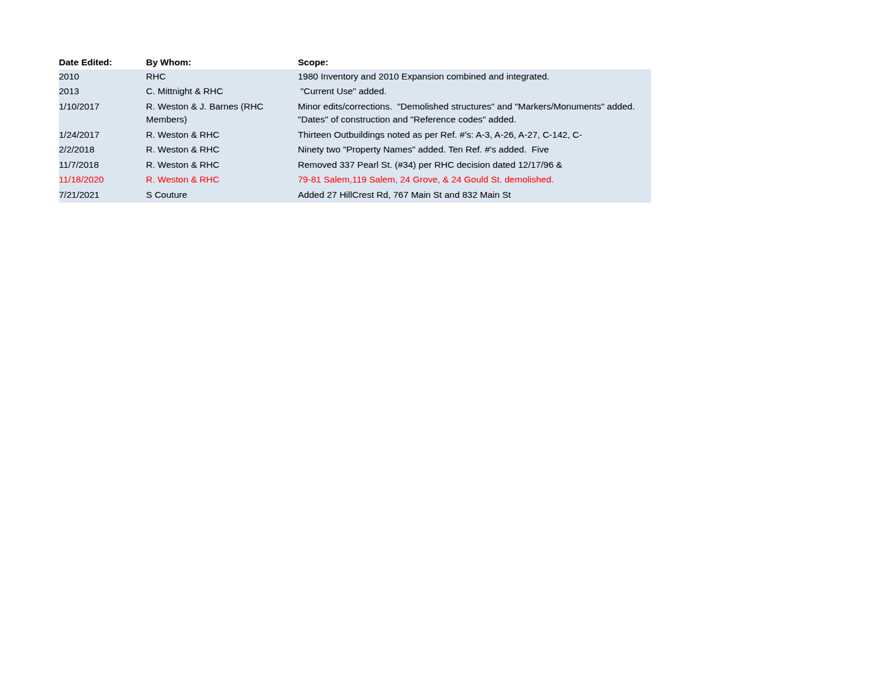| Date Edited: | By Whom: | Scope: |
| --- | --- | --- |
| 2010 | RHC | 1980 Inventory and 2010 Expansion combined and integrated. |
| 2013 | C. Mittnight & RHC | "Current Use" added. |
| 1/10/2017 | R. Weston & J. Barnes (RHC Members) | Minor edits/corrections. "Demolished structures" and "Markers/Monuments" added. "Dates" of construction and "Reference codes" added. |
| 1/24/2017 | R. Weston & RHC | Thirteen Outbuildings noted as per Ref. #'s: A-3, A-26, A-27, C-142, C- |
| 2/2/2018 | R. Weston & RHC | Ninety two "Property Names" added. Ten Ref. #'s added. Five |
| 11/7/2018 | R. Weston & RHC | Removed 337 Pearl St. (#34) per RHC decision dated 12/17/96 & |
| 11/18/2020 | R. Weston & RHC | 79-81 Salem,119 Salem, 24 Grove, & 24 Gould St. demolished. |
| 7/21/2021 | S Couture | Added 27 HillCrest Rd, 767 Main St and 832 Main St |